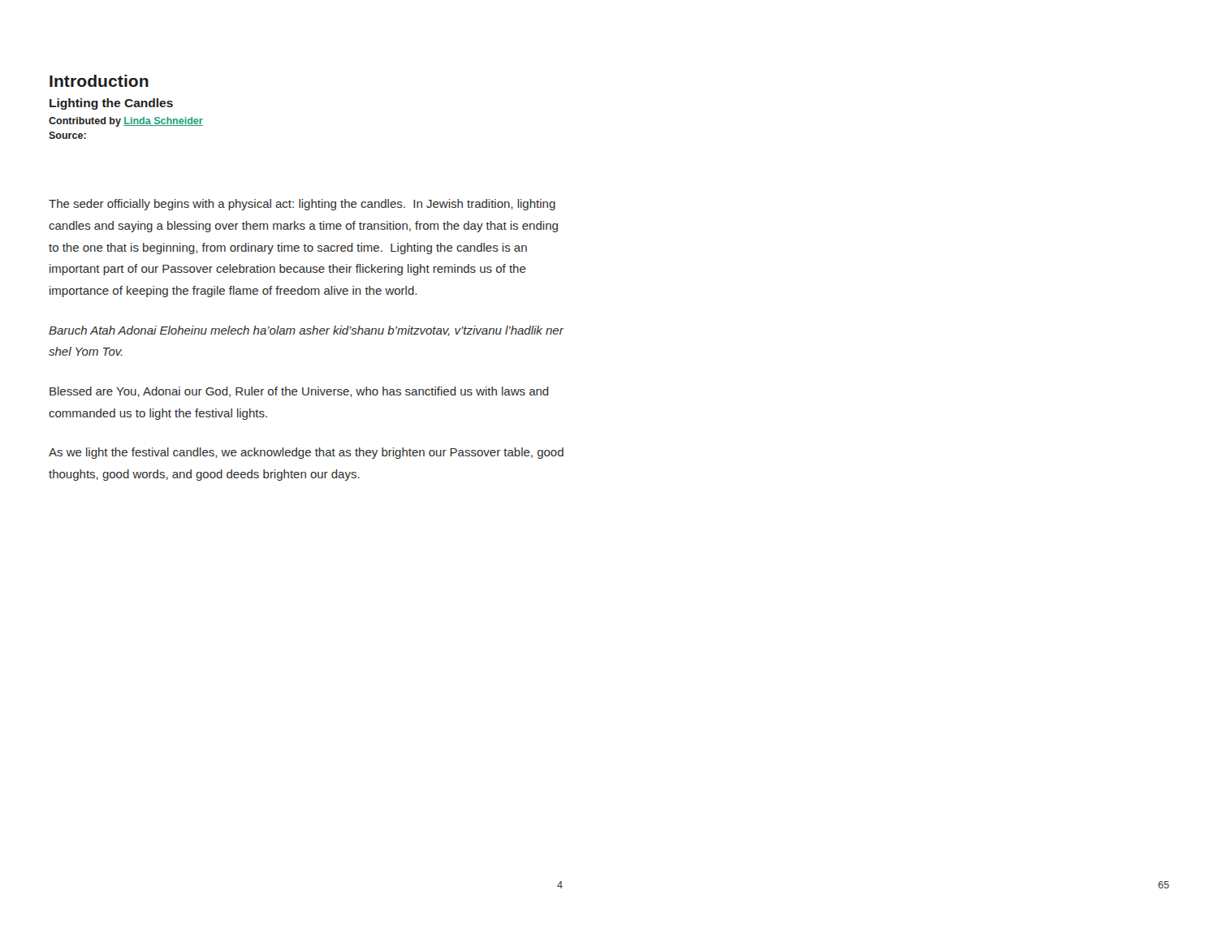Introduction
Lighting the Candles
Contributed by Linda Schneider
Source:
The seder officially begins with a physical act: lighting the candles. In Jewish tradition, lighting candles and saying a blessing over them marks a time of transition, from the day that is ending to the one that is beginning, from ordinary time to sacred time. Lighting the candles is an important part of our Passover celebration because their flickering light reminds us of the importance of keeping the fragile flame of freedom alive in the world.
Baruch Atah Adonai Eloheinu melech ha’olam asher kid’shanu b’mitzvotav, v’tzivanu l’hadlik ner shel Yom Tov.
Blessed are You, Adonai our God, Ruler of the Universe, who has sanctified us with laws and commanded us to light the festival lights.
As we light the festival candles, we acknowledge that as they brighten our Passover table, good thoughts, good words, and good deeds brighten our days.
4
65